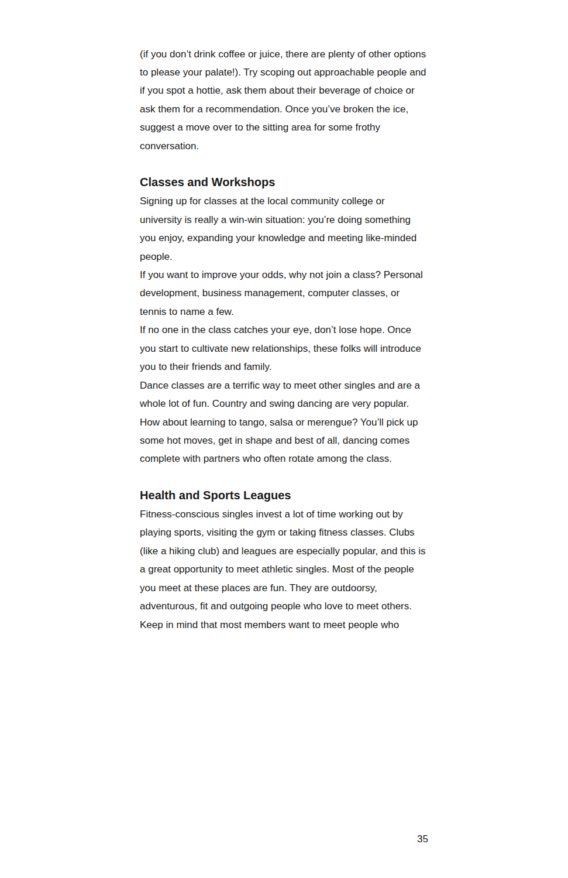(if you don’t drink coffee or juice, there are plenty of other options to please your palate!). Try scoping out approachable people and if you spot a hottie, ask them about their beverage of choice or ask them for a recommendation. Once you’ve broken the ice, suggest a move over to the sitting area for some frothy conversation.
Classes and Workshops
Signing up for classes at the local community college or university is really a win-win situation: you’re doing something you enjoy, expanding your knowledge and meeting like-minded people.
If you want to improve your odds, why not join a class? Personal development, business management, computer classes, or tennis to name a few.
If no one in the class catches your eye, don’t lose hope. Once you start to cultivate new relationships, these folks will introduce you to their friends and family.
Dance classes are a terrific way to meet other singles and are a whole lot of fun. Country and swing dancing are very popular. How about learning to tango, salsa or merengue? You’ll pick up some hot moves, get in shape and best of all, dancing comes complete with partners who often rotate among the class.
Health and Sports Leagues
Fitness-conscious singles invest a lot of time working out by playing sports, visiting the gym or taking fitness classes. Clubs (like a hiking club) and leagues are especially popular, and this is a great opportunity to meet athletic singles. Most of the people you meet at these places are fun. They are outdoorsy, adventurous, fit and outgoing people who love to meet others. Keep in mind that most members want to meet people who
35